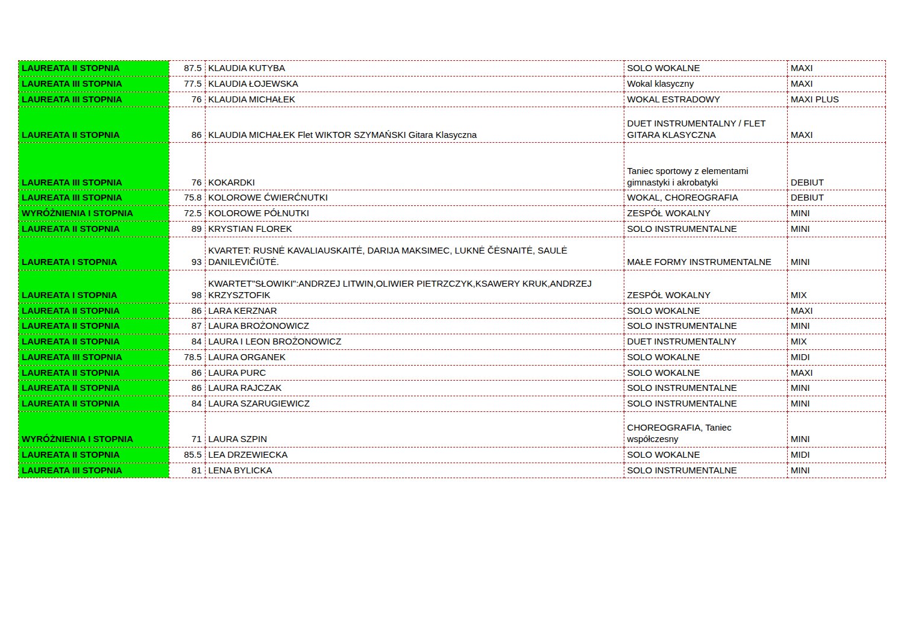| LAUREATA II STOPNIA | 87.5 | KLAUDIA KUTYBA | SOLO WOKALNE | MAXI |
| LAUREATA III STOPNIA | 77.5 | KLAUDIA ŁOJEWSKA | Wokal klasyczny | MAXI |
| LAUREATA III STOPNIA | 76 | KLAUDIA MICHAŁEK | WOKAL ESTRADOWY | MAXI PLUS |
| LAUREATA II STOPNIA | 86 | KLAUDIA MICHAŁEK Flet WIKTOR SZYMAŃSKI Gitara Klasyczna | DUET INSTRUMENTALNY / FLET GITARA KLASYCZNA | MAXI |
| LAUREATA III STOPNIA | 76 | KOKARDKI | Taniec sportowy z elementami gimnastyki i akrobatyki | DEBIUT |
| LAUREATA III STOPNIA | 75.8 | KOLOROWE ĆWIERĆNUTKI | WOKAL, CHOREOGRAFIA | DEBIUT |
| WYRÓŻNIENIA I STOPNIA | 72.5 | KOLOROWE PÓŁNUTKI | ZESPÓŁ WOKALNY | MINI |
| LAUREATA II STOPNIA | 89 | KRYSTIAN FLOREK | SOLO INSTRUMENTALNE | MINI |
| LAUREATA I STOPNIA | 93 | KVARTET: RUSNĖ KAVALIAUSKAITĖ, DARIJA MAKSIMEC, LUKNĖ ČĖSNAITĖ, SAULĖ DANILEVIČIŪTĖ. | MAŁE FORMY INSTRUMENTALNE | MINI |
| LAUREATA I STOPNIA | 98 | KWARTET"SŁOWIKI":ANDRZEJ LITWIN,OLIWIER PIETRZCZYK,KSAWERY KRUK,ANDRZEJ KRZYSZTOFIK | ZESPÓŁ WOKALNY | MIX |
| LAUREATA II STOPNIA | 86 | LARA KERZNAR | SOLO WOKALNE | MAXI |
| LAUREATA II STOPNIA | 87 | LAURA BROŻONOWICZ | SOLO INSTRUMENTALNE | MINI |
| LAUREATA II STOPNIA | 84 | LAURA I LEON BROŻONOWICZ | DUET INSTRUMENTALNY | MIX |
| LAUREATA III STOPNIA | 78.5 | LAURA ORGANEK | SOLO WOKALNE | MIDI |
| LAUREATA II STOPNIA | 86 | LAURA PURC | SOLO WOKALNE | MAXI |
| LAUREATA II STOPNIA | 86 | LAURA RAJCZAK | SOLO INSTRUMENTALNE | MINI |
| LAUREATA II STOPNIA | 84 | LAURA SZARUGIEWICZ | SOLO INSTRUMENTALNE | MINI |
| WYRÓŻNIENIA I STOPNIA | 71 | LAURA SZPIN | CHOREOGRAFIA, Taniec współczesny | MINI |
| LAUREATA II STOPNIA | 85.5 | LEA DRZEWIECKA | SOLO WOKALNE | MIDI |
| LAUREATA III STOPNIA | 81 | LENA BYLICKA | SOLO INSTRUMENTALNE | MINI |